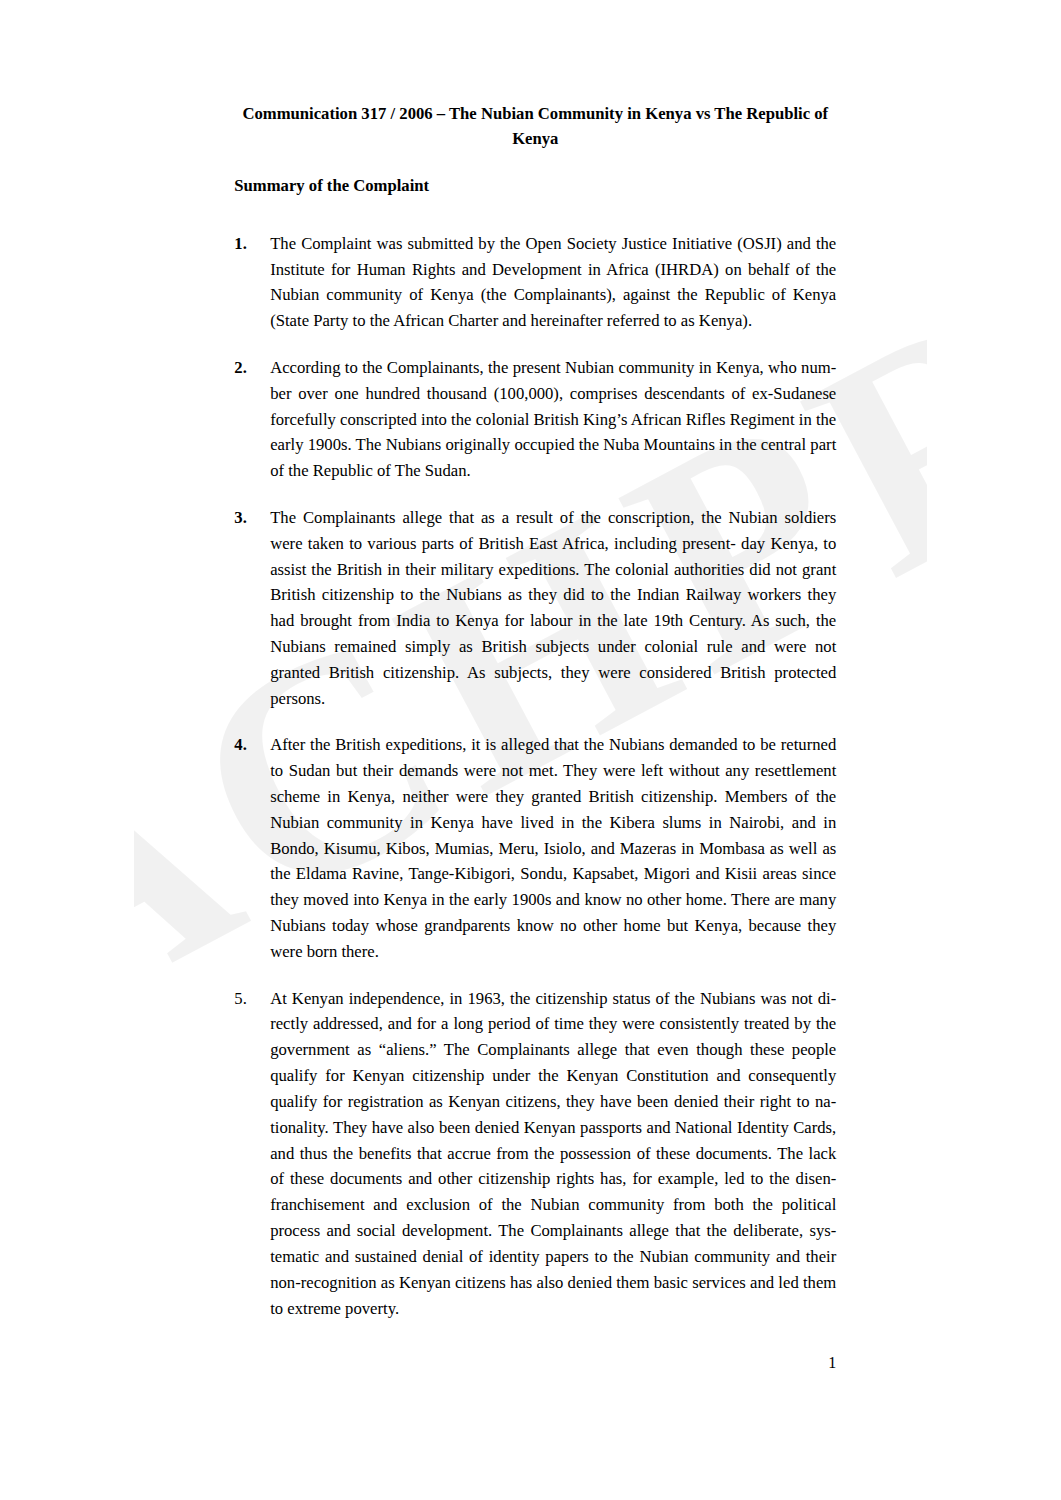ACHPR
Communication 317 / 2006 – The Nubian Community in Kenya vs The Republic of
Kenya
Summary of the Complaint
The Complaint was submitted by the Open Society Justice Initiative (OSJI) and the Institute for Human Rights and Development in Africa (IHRDA) on behalf of the Nubian community of Kenya (the Complainants), against the Republic of Kenya (State Party to the African Charter and hereinafter referred to as Kenya).
According to the Complainants, the present Nubian community in Kenya, who number over one hundred thousand (100,000), comprises descendants of ex-Sudanese forcefully conscripted into the colonial British King’s African Rifles Regiment in the early 1900s. The Nubians originally occupied the Nuba Mountains in the central part of the Republic of The Sudan.
The Complainants allege that as a result of the conscription, the Nubian soldiers were taken to various parts of British East Africa, including present- day Kenya, to assist the British in their military expeditions. The colonial authorities did not grant British citizenship to the Nubians as they did to the Indian Railway workers they had brought from India to Kenya for labour in the late 19th Century. As such, the Nubians remained simply as British subjects under colonial rule and were not granted British citizenship. As subjects, they were considered British protected persons.
After the British expeditions, it is alleged that the Nubians demanded to be returned to Sudan but their demands were not met. They were left without any resettlement scheme in Kenya, neither were they granted British citizenship. Members of the Nubian community in Kenya have lived in the Kibera slums in Nairobi, and in Bondo, Kisumu, Kibos, Mumias, Meru, Isiolo, and Mazeras in Mombasa as well as the Eldama Ravine, Tange-Kibigori, Sondu, Kapsabet, Migori and Kisii areas since they moved into Kenya in the early 1900s and know no other home. There are many Nubians today whose grandparents know no other home but Kenya, because they were born there.
At Kenyan independence, in 1963, the citizenship status of the Nubians was not directly addressed, and for a long period of time they were consistently treated by the government as “aliens.” The Complainants allege that even though these people qualify for Kenyan citizenship under the Kenyan Constitution and consequently qualify for registration as Kenyan citizens, they have been denied their right to nationality. They have also been denied Kenyan passports and National Identity Cards, and thus the benefits that accrue from the possession of these documents. The lack of these documents and other citizenship rights has, for example, led to the disenfranchisement and exclusion of the Nubian community from both the political process and social development. The Complainants allege that the deliberate, systematic and sustained denial of identity papers to the Nubian community and their non-recognition as Kenyan citizens has also denied them basic services and led them to extreme poverty.
1